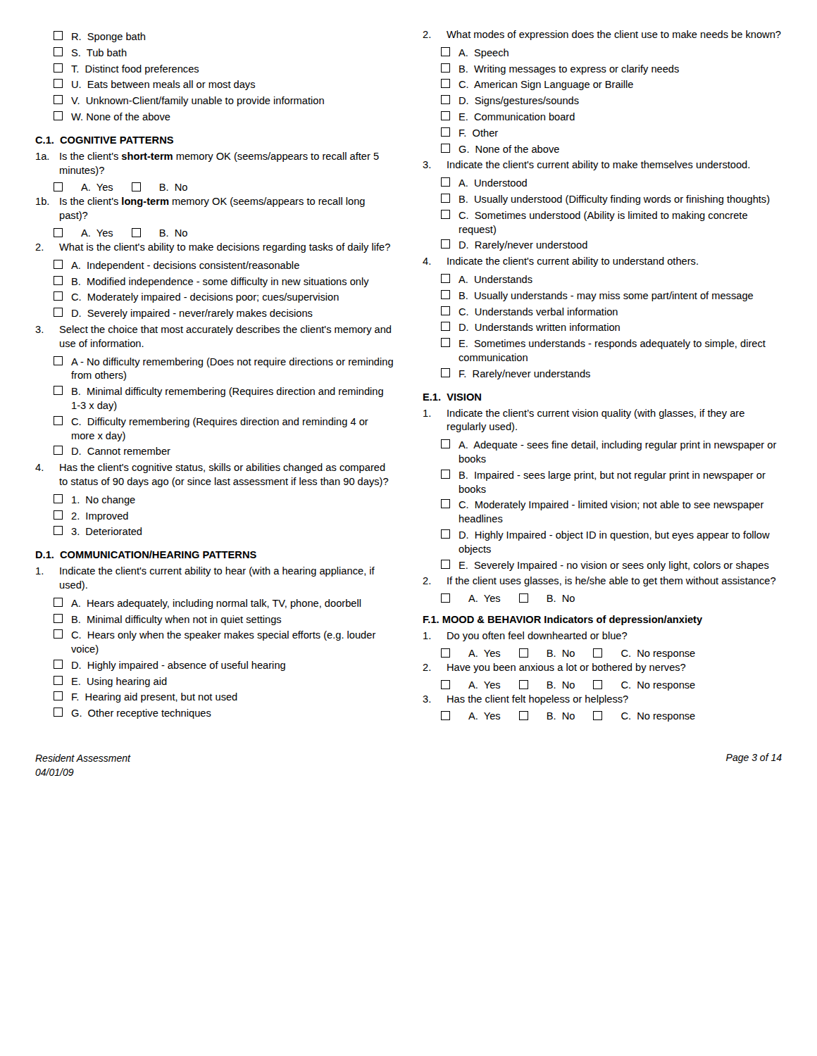R. Sponge bath
S. Tub bath
T. Distinct food preferences
U. Eats between meals all or most days
V. Unknown-Client/family unable to provide information
W. None of the above
C.1. COGNITIVE PATTERNS
1a.
Is the client's short-term memory OK (seems/appears to recall after 5 minutes)?
A. Yes B. No
1b.
Is the client's long-term memory OK (seems/appears to recall long past)?
A. Yes B. No
2.
What is the client's ability to make decisions regarding tasks of daily life?
A. Independent - decisions consistent/reasonable
B. Modified independence - some difficulty in new situations only
C. Moderately impaired - decisions poor; cues/supervision
D. Severely impaired - never/rarely makes decisions
3.
Select the choice that most accurately describes the client's memory and use of information.
A - No difficulty remembering (Does not require directions or reminding from others)
B. Minimal difficulty remembering (Requires direction and reminding 1-3 x day)
C. Difficulty remembering (Requires direction and reminding 4 or more x day)
D. Cannot remember
4.
Has the client's cognitive status, skills or abilities changed as compared to status of 90 days ago (or since last assessment if less than 90 days)?
1. No change
2. Improved
3. Deteriorated
D.1. COMMUNICATION/HEARING PATTERNS
1.
Indicate the client's current ability to hear (with a hearing appliance, if used).
A. Hears adequately, including normal talk, TV, phone, doorbell
B. Minimal difficulty when not in quiet settings
C. Hears only when the speaker makes special efforts (e.g. louder voice)
D. Highly impaired - absence of useful hearing
E. Using hearing aid
F. Hearing aid present, but not used
G. Other receptive techniques
2.
What modes of expression does the client use to make needs be known?
A. Speech
B. Writing messages to express or clarify needs
C. American Sign Language or Braille
D. Signs/gestures/sounds
E. Communication board
F. Other
G. None of the above
3.
Indicate the client's current ability to make themselves understood.
A. Understood
B. Usually understood (Difficulty finding words or finishing thoughts)
C. Sometimes understood (Ability is limited to making concrete request)
D. Rarely/never understood
4.
Indicate the client's current ability to understand others.
A. Understands
B. Usually understands - may miss some part/intent of message
C. Understands verbal information
D. Understands written information
E. Sometimes understands - responds adequately to simple, direct communication
F. Rarely/never understands
E.1. VISION
1.
Indicate the client’s current vision quality (with glasses, if they are regularly used).
A. Adequate - sees fine detail, including regular print in newspaper or books
B. Impaired - sees large print, but not regular print in newspaper or books
C. Moderately Impaired - limited vision; not able to see newspaper headlines
D. Highly Impaired - object ID in question, but eyes appear to follow objects
E. Severely Impaired - no vision or sees only light, colors or shapes
2.
If the client uses glasses, is he/she able to get them without assistance?
A. Yes B. No
F.1. MOOD & BEHAVIOR Indicators of depression/anxiety
1.
Do you often feel downhearted or blue?
A. Yes B. No C. No response
2.
Have you been anxious a lot or bothered by nerves?
A. Yes B. No C. No response
3.
Has the client felt hopeless or helpless?
A. Yes B. No C. No response
Resident Assessment
04/01/09
Page 3 of 14